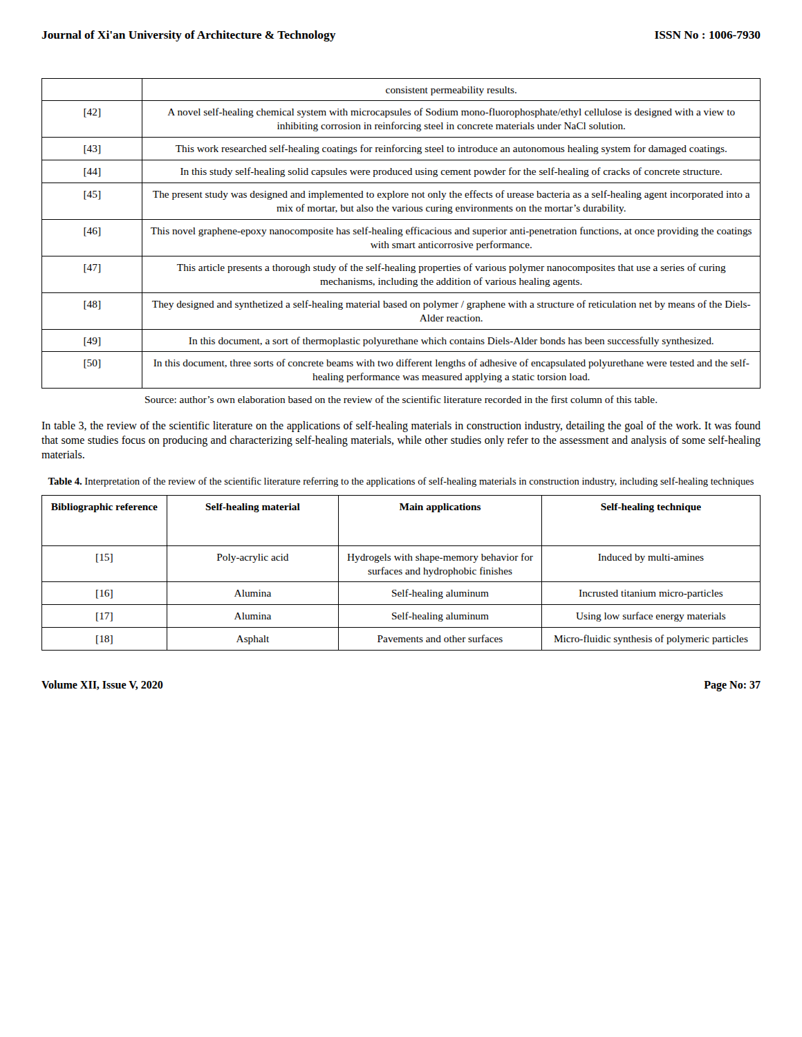Journal of Xi'an University of Architecture & Technology ISSN No : 1006-7930
| | consistent permeability results. |
| [42] | A novel self-healing chemical system with microcapsules of Sodium mono-fluorophosphate/ethyl cellulose is designed with a view to inhibiting corrosion in reinforcing steel in concrete materials under NaCl solution. |
| [43] | This work researched self-healing coatings for reinforcing steel to introduce an autonomous healing system for damaged coatings. |
| [44] | In this study self-healing solid capsules were produced using cement powder for the self-healing of cracks of concrete structure. |
| [45] | The present study was designed and implemented to explore not only the effects of urease bacteria as a self-healing agent incorporated into a mix of mortar, but also the various curing environments on the mortar’s durability. |
| [46] | This novel graphene-epoxy nanocomposite has self-healing efficacious and superior anti-penetration functions, at once providing the coatings with smart anticorrosive performance. |
| [47] | This article presents a thorough study of the self-healing properties of various polymer nanocomposites that use a series of curing mechanisms, including the addition of various healing agents. |
| [48] | They designed and synthetized a self-healing material based on polymer / graphene with a structure of reticulation net by means of the Diels-Alder reaction. |
| [49] | In this document, a sort of thermoplastic polyurethane which contains Diels-Alder bonds has been successfully synthesized. |
| [50] | In this document, three sorts of concrete beams with two different lengths of adhesive of encapsulated polyurethane were tested and the self-healing performance was measured applying a static torsion load. |
Source: author’s own elaboration based on the review of the scientific literature recorded in the first column of this table.
In table 3, the review of the scientific literature on the applications of self-healing materials in construction industry, detailing the goal of the work. It was found that some studies focus on producing and characterizing self-healing materials, while other studies only refer to the assessment and analysis of some self-healing materials.
Table 4. Interpretation of the review of the scientific literature referring to the applications of self-healing materials in construction industry, including self-healing techniques
| Bibliographic reference | Self-healing material | Main applications | Self-healing technique |
| --- | --- | --- | --- |
| [15] | Poly-acrylic acid | Hydrogels with shape-memory behavior for surfaces and hydrophobic finishes | Induced by multi-amines |
| [16] | Alumina | Self-healing aluminum | Incrusted titanium micro-particles |
| [17] | Alumina | Self-healing aluminum | Using low surface energy materials |
| [18] | Asphalt | Pavements and other surfaces | Micro-fluidic synthesis of polymeric particles |
Volume XII, Issue V, 2020 Page No: 37